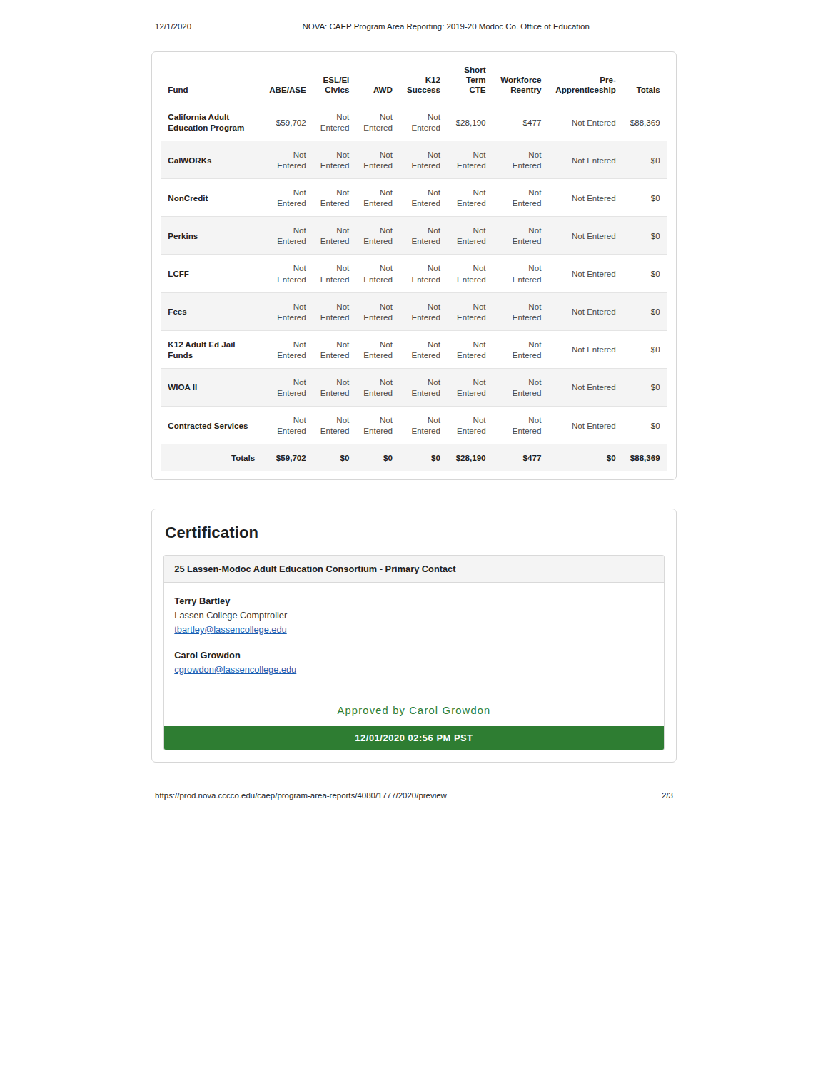12/1/2020
NOVA: CAEP Program Area Reporting: 2019-20 Modoc Co. Office of Education
| Fund | ABE/ASE | ESL/El Civics | AWD | K12 Success | Short Term CTE | Workforce Reentry | Pre- Apprenticeship | Totals |
| --- | --- | --- | --- | --- | --- | --- | --- | --- |
| California Adult Education Program | $59,702 | Not Entered | Not Entered | Not Entered | $28,190 | $477 | Not Entered | $88,369 |
| CalWORKs | Not Entered | Not Entered | Not Entered | Not Entered | Not Entered | Not Entered | Not Entered | $0 |
| NonCredit | Not Entered | Not Entered | Not Entered | Not Entered | Not Entered | Not Entered | Not Entered | $0 |
| Perkins | Not Entered | Not Entered | Not Entered | Not Entered | Not Entered | Not Entered | Not Entered | $0 |
| LCFF | Not Entered | Not Entered | Not Entered | Not Entered | Not Entered | Not Entered | Not Entered | $0 |
| Fees | Not Entered | Not Entered | Not Entered | Not Entered | Not Entered | Not Entered | Not Entered | $0 |
| K12 Adult Ed Jail Funds | Not Entered | Not Entered | Not Entered | Not Entered | Not Entered | Not Entered | Not Entered | $0 |
| WIOA II | Not Entered | Not Entered | Not Entered | Not Entered | Not Entered | Not Entered | Not Entered | $0 |
| Contracted Services | Not Entered | Not Entered | Not Entered | Not Entered | Not Entered | Not Entered | Not Entered | $0 |
| Totals | $59,702 | $0 | $0 | $0 | $28,190 | $477 | $0 | $88,369 |
Certification
25 Lassen-Modoc Adult Education Consortium - Primary Contact
Terry Bartley
Lassen College Comptroller
tbartley@lassencollege.edu
Carol Growdon
cgrowdon@lassencollege.edu
Approved by Carol Growdon
12/01/2020 02:56 PM PST
https://prod.nova.cccco.edu/caep/program-area-reports/4080/1777/2020/preview
2/3